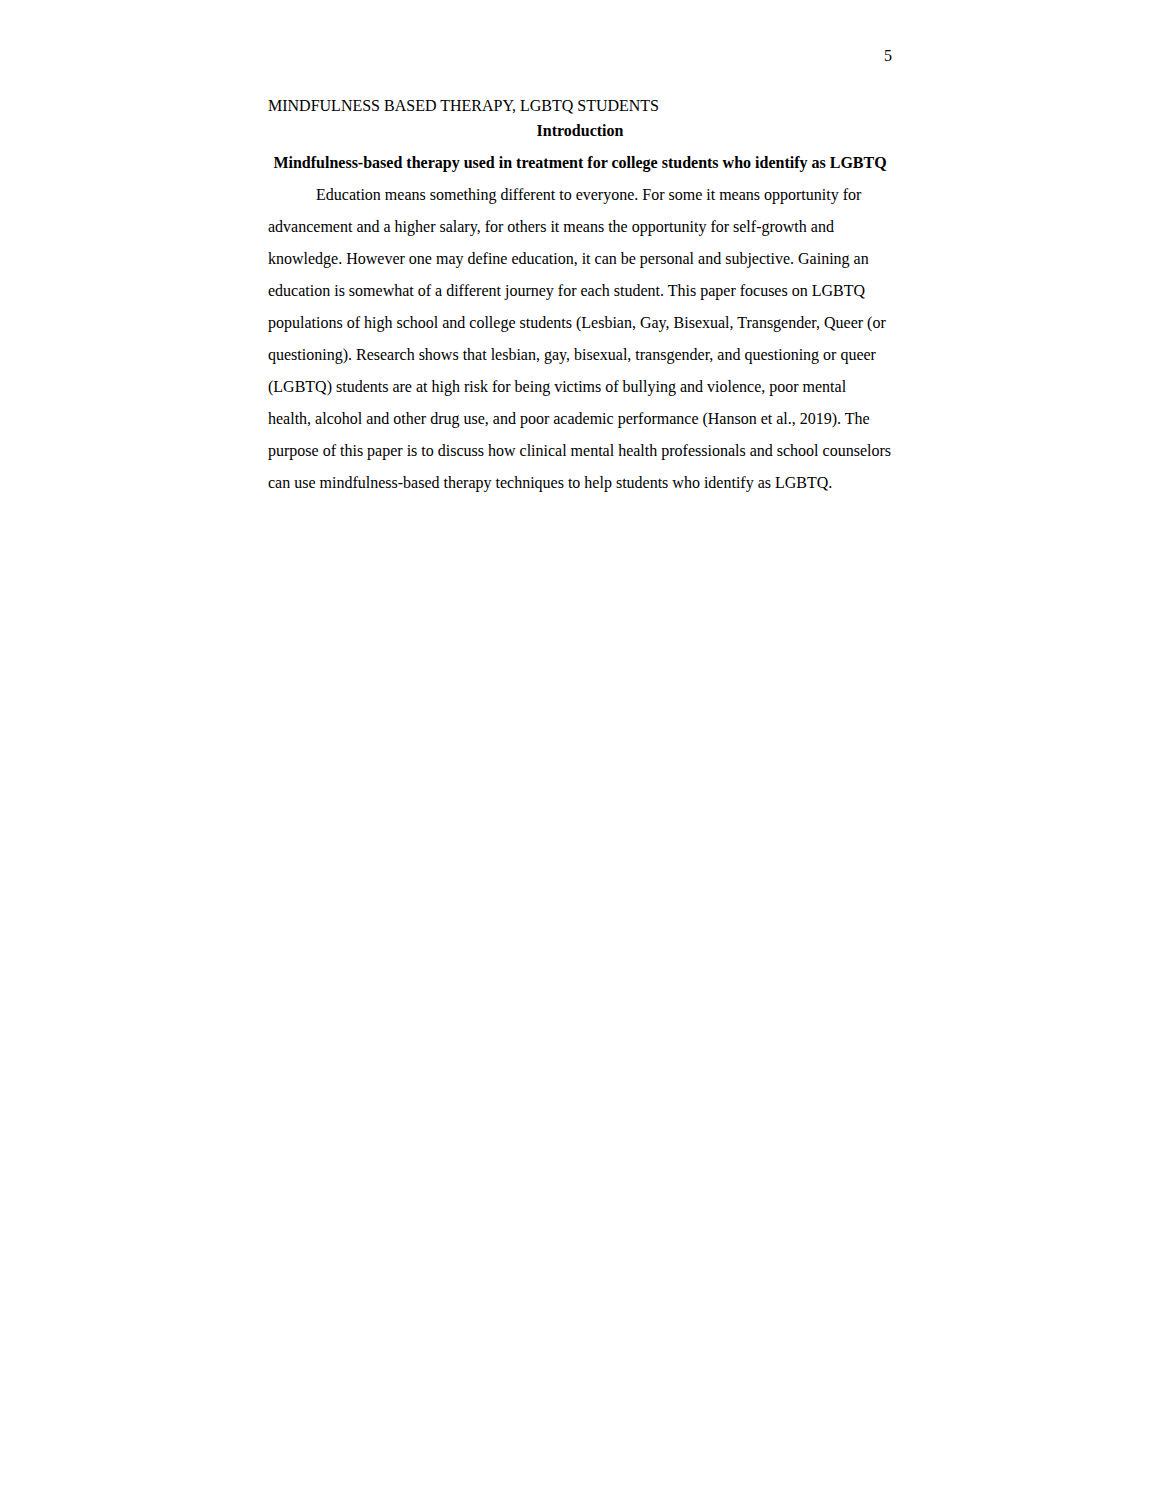5
Mindfulness Based Therapy, LGBTQ Students
Introduction
Mindfulness-based therapy used in treatment for college students who identify as LGBTQ
Education means something different to everyone. For some it means opportunity for advancement and a higher salary, for others it means the opportunity for self-growth and knowledge. However one may define education, it can be personal and subjective. Gaining an education is somewhat of a different journey for each student. This paper focuses on LGBTQ populations of high school and college students (Lesbian, Gay, Bisexual, Transgender, Queer (or questioning). Research shows that lesbian, gay, bisexual, transgender, and questioning or queer (LGBTQ) students are at high risk for being victims of bullying and violence, poor mental health, alcohol and other drug use, and poor academic performance (Hanson et al., 2019). The purpose of this paper is to discuss how clinical mental health professionals and school counselors can use mindfulness-based therapy techniques to help students who identify as LGBTQ.